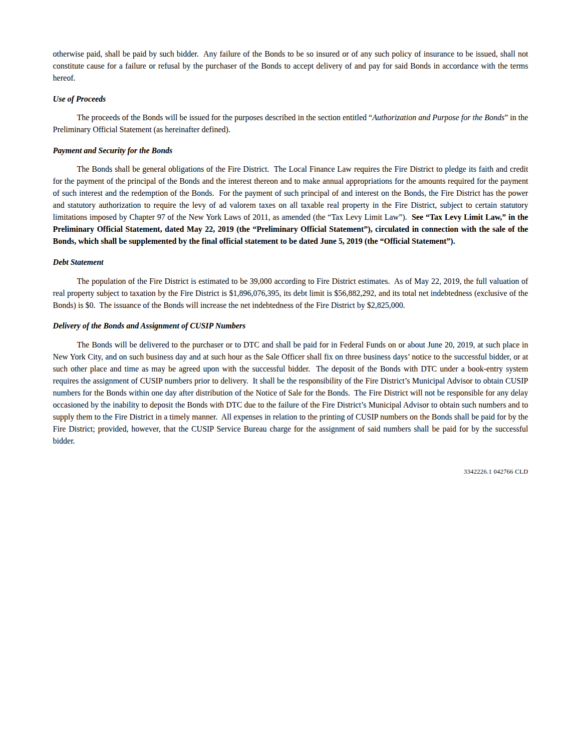otherwise paid, shall be paid by such bidder. Any failure of the Bonds to be so insured or of any such policy of insurance to be issued, shall not constitute cause for a failure or refusal by the purchaser of the Bonds to accept delivery of and pay for said Bonds in accordance with the terms hereof.
Use of Proceeds
The proceeds of the Bonds will be issued for the purposes described in the section entitled “Authorization and Purpose for the Bonds” in the Preliminary Official Statement (as hereinafter defined).
Payment and Security for the Bonds
The Bonds shall be general obligations of the Fire District. The Local Finance Law requires the Fire District to pledge its faith and credit for the payment of the principal of the Bonds and the interest thereon and to make annual appropriations for the amounts required for the payment of such interest and the redemption of the Bonds. For the payment of such principal of and interest on the Bonds, the Fire District has the power and statutory authorization to require the levy of ad valorem taxes on all taxable real property in the Fire District, subject to certain statutory limitations imposed by Chapter 97 of the New York Laws of 2011, as amended (the “Tax Levy Limit Law”). See “Tax Levy Limit Law,” in the Preliminary Official Statement, dated May 22, 2019 (the “Preliminary Official Statement”), circulated in connection with the sale of the Bonds, which shall be supplemented by the final official statement to be dated June 5, 2019 (the “Official Statement”).
Debt Statement
The population of the Fire District is estimated to be 39,000 according to Fire District estimates. As of May 22, 2019, the full valuation of real property subject to taxation by the Fire District is $1,896,076,395, its debt limit is $56,882,292, and its total net indebtedness (exclusive of the Bonds) is $0. The issuance of the Bonds will increase the net indebtedness of the Fire District by $2,825,000.
Delivery of the Bonds and Assignment of CUSIP Numbers
The Bonds will be delivered to the purchaser or to DTC and shall be paid for in Federal Funds on or about June 20, 2019, at such place in New York City, and on such business day and at such hour as the Sale Officer shall fix on three business days’ notice to the successful bidder, or at such other place and time as may be agreed upon with the successful bidder. The deposit of the Bonds with DTC under a book-entry system requires the assignment of CUSIP numbers prior to delivery. It shall be the responsibility of the Fire District’s Municipal Advisor to obtain CUSIP numbers for the Bonds within one day after distribution of the Notice of Sale for the Bonds. The Fire District will not be responsible for any delay occasioned by the inability to deposit the Bonds with DTC due to the failure of the Fire District’s Municipal Advisor to obtain such numbers and to supply them to the Fire District in a timely manner. All expenses in relation to the printing of CUSIP numbers on the Bonds shall be paid for by the Fire District; provided, however, that the CUSIP Service Bureau charge for the assignment of said numbers shall be paid for by the successful bidder.
3342226.1 042766 CLD